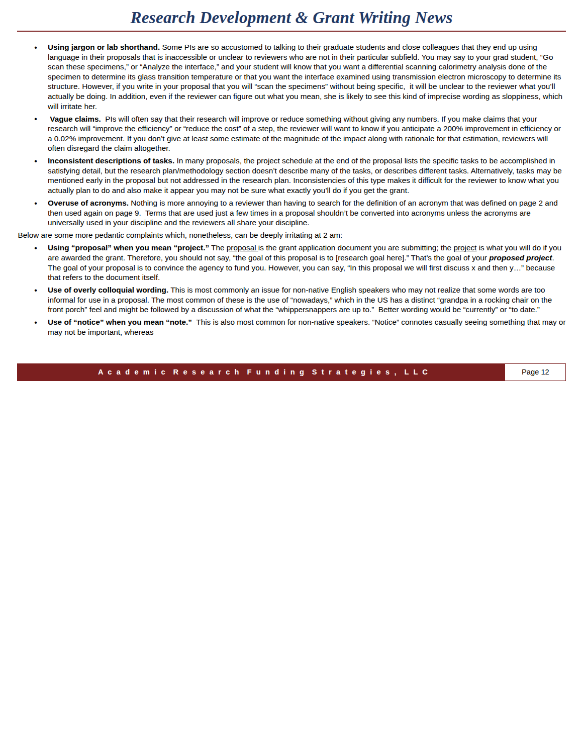Research Development & Grant Writing News
Using jargon or lab shorthand. Some PIs are so accustomed to talking to their graduate students and close colleagues that they end up using language in their proposals that is inaccessible or unclear to reviewers who are not in their particular subfield. You may say to your grad student, “Go scan these specimens,” or “Analyze the interface,” and your student will know that you want a differential scanning calorimetry analysis done of the specimen to determine its glass transition temperature or that you want the interface examined using transmission electron microscopy to determine its structure. However, if you write in your proposal that you will “scan the specimens” without being specific, it will be unclear to the reviewer what you’ll actually be doing. In addition, even if the reviewer can figure out what you mean, she is likely to see this kind of imprecise wording as sloppiness, which will irritate her.
Vague claims. PIs will often say that their research will improve or reduce something without giving any numbers. If you make claims that your research will “improve the efficiency” or “reduce the cost” of a step, the reviewer will want to know if you anticipate a 200% improvement in efficiency or a 0.02% improvement. If you don’t give at least some estimate of the magnitude of the impact along with rationale for that estimation, reviewers will often disregard the claim altogether.
Inconsistent descriptions of tasks. In many proposals, the project schedule at the end of the proposal lists the specific tasks to be accomplished in satisfying detail, but the research plan/methodology section doesn’t describe many of the tasks, or describes different tasks. Alternatively, tasks may be mentioned early in the proposal but not addressed in the research plan. Inconsistencies of this type makes it difficult for the reviewer to know what you actually plan to do and also make it appear you may not be sure what exactly you’ll do if you get the grant.
Overuse of acronyms. Nothing is more annoying to a reviewer than having to search for the definition of an acronym that was defined on page 2 and then used again on page 9. Terms that are used just a few times in a proposal shouldn’t be converted into acronyms unless the acronyms are universally used in your discipline and the reviewers all share your discipline.
Below are some more pedantic complaints which, nonetheless, can be deeply irritating at 2 am:
Using “proposal” when you mean “project.” The proposal is the grant application document you are submitting; the project is what you will do if you are awarded the grant. Therefore, you should not say, “the goal of this proposal is to [research goal here].” That’s the goal of your proposed project. The goal of your proposal is to convince the agency to fund you. However, you can say, “In this proposal we will first discuss x and then y…” because that refers to the document itself.
Use of overly colloquial wording. This is most commonly an issue for non-native English speakers who may not realize that some words are too informal for use in a proposal. The most common of these is the use of “nowadays,” which in the US has a distinct “grandpa in a rocking chair on the front porch” feel and might be followed by a discussion of what the “whippersnappers are up to.” Better wording would be “currently” or “to date.”
Use of “notice” when you mean “note.” This is also most common for non-native speakers. “Notice” connotes casually seeing something that may or may not be important, whereas
A c a d e m i c R e s e a r c h F u n d i n g S t r a t e g i e s , L L C
Page 12